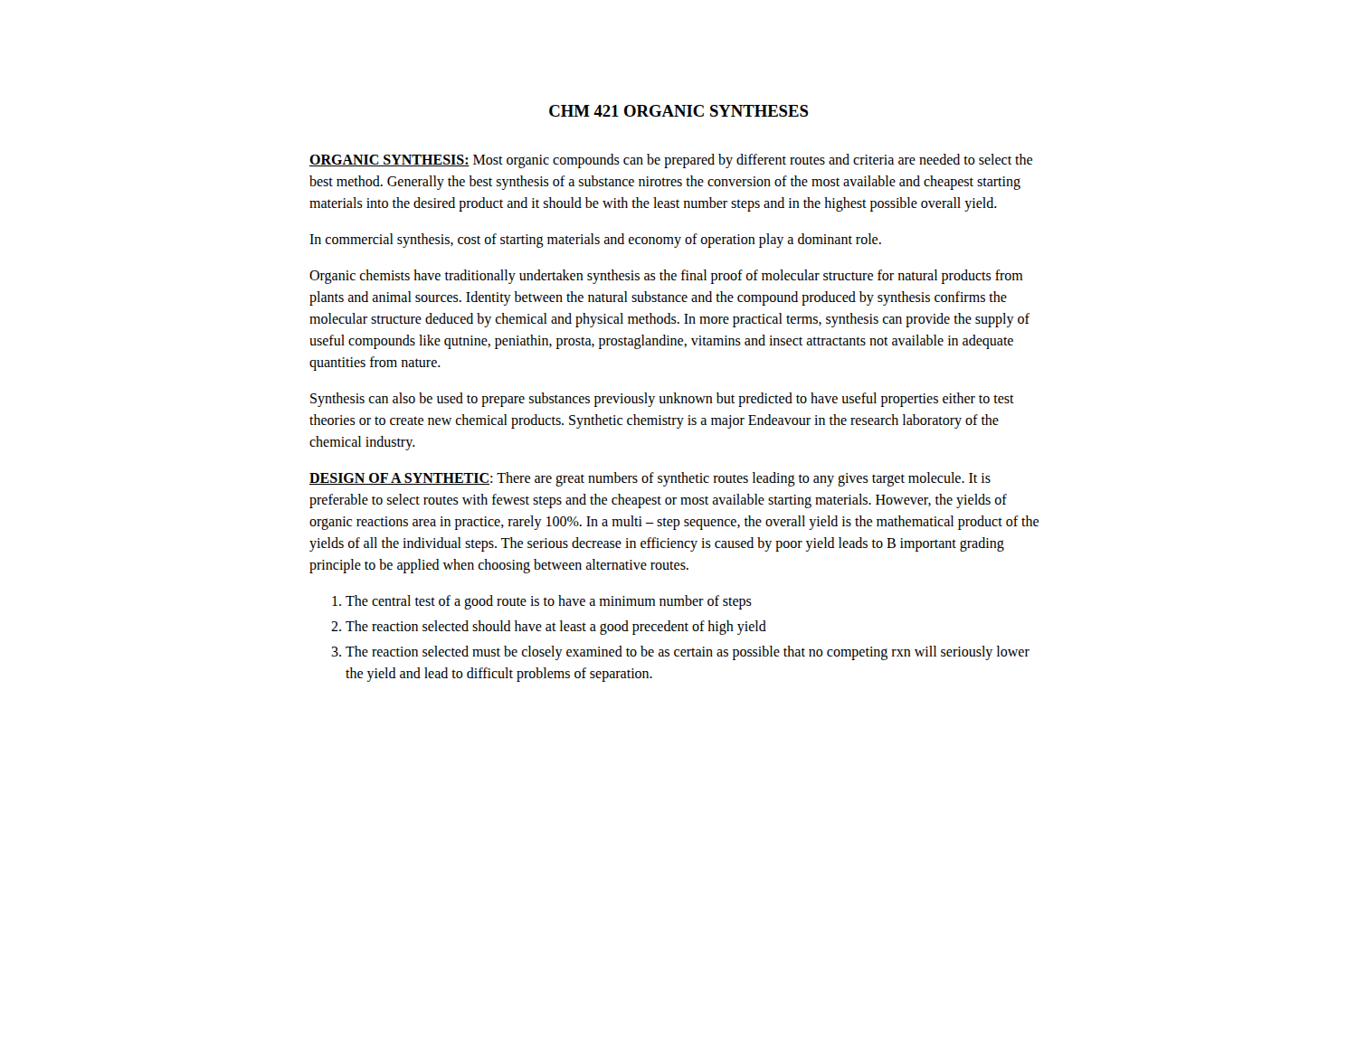CHM 421 ORGANIC SYNTHESES
ORGANIC SYNTHESIS: Most organic compounds can be prepared by different routes and criteria are needed to select the best method. Generally the best synthesis of a substance nirotres the conversion of the most available and cheapest starting materials into the desired product and it should be with the least number steps and in the highest possible overall yield.
In commercial synthesis, cost of starting materials and economy of operation play a dominant role.
Organic chemists have traditionally undertaken synthesis as the final proof of molecular structure for natural products from plants and animal sources. Identity between the natural substance and the compound produced by synthesis confirms the molecular structure deduced by chemical and physical methods. In more practical terms, synthesis can provide the supply of useful compounds like qutnine, peniathin, prosta, prostaglandine, vitamins and insect attractants not available in adequate quantities from nature.
Synthesis can also be used to prepare substances previously unknown but predicted to have useful properties either to test theories or to create new chemical products. Synthetic chemistry is a major Endeavour in the research laboratory of the chemical industry.
DESIGN OF A SYNTHETIC: There are great numbers of synthetic routes leading to any gives target molecule. It is preferable to select routes with fewest steps and the cheapest or most available starting materials. However, the yields of organic reactions area in practice, rarely 100%. In a multi – step sequence, the overall yield is the mathematical product of the yields of all the individual steps. The serious decrease in efficiency is caused by poor yield leads to B important grading principle to be applied when choosing between alternative routes.
The central test of a good route is to have a minimum number of steps
The reaction selected should have at least a good precedent of high yield
The reaction selected must be closely examined to be as certain as possible that no competing rxn will seriously lower the yield and lead to difficult problems of separation.